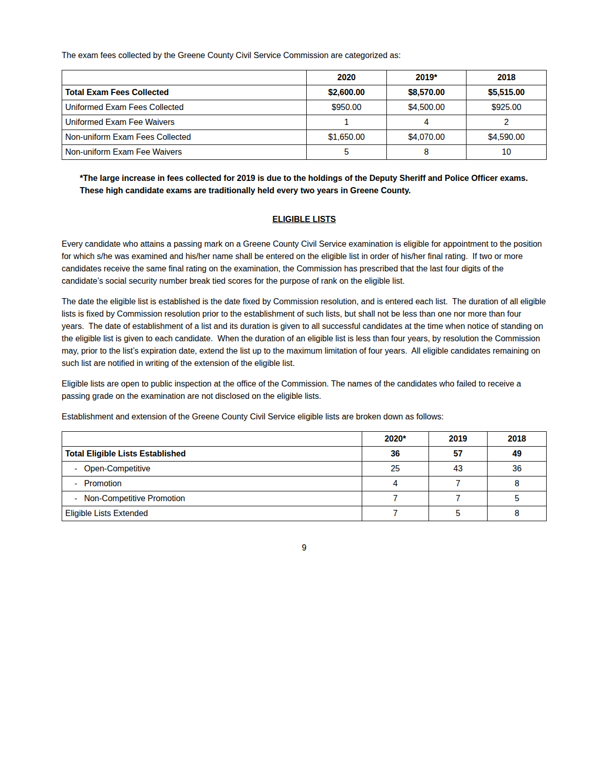The exam fees collected by the Greene County Civil Service Commission are categorized as:
| | 2020 | 2019* | 2018 |
| --- | --- | --- | --- |
| Total Exam Fees Collected | $2,600.00 | $8,570.00 | $5,515.00 |
| Uniformed Exam Fees Collected | $950.00 | $4,500.00 | $925.00 |
| Uniformed Exam Fee Waivers | 1 | 4 | 2 |
| Non-uniform Exam Fees Collected | $1,650.00 | $4,070.00 | $4,590.00 |
| Non-uniform Exam Fee Waivers | 5 | 8 | 10 |
*The large increase in fees collected for 2019 is due to the holdings of the Deputy Sheriff and Police Officer exams. These high candidate exams are traditionally held every two years in Greene County.
ELIGIBLE LISTS
Every candidate who attains a passing mark on a Greene County Civil Service examination is eligible for appointment to the position for which s/he was examined and his/her name shall be entered on the eligible list in order of his/her final rating. If two or more candidates receive the same final rating on the examination, the Commission has prescribed that the last four digits of the candidate’s social security number break tied scores for the purpose of rank on the eligible list.
The date the eligible list is established is the date fixed by Commission resolution, and is entered each list. The duration of all eligible lists is fixed by Commission resolution prior to the establishment of such lists, but shall not be less than one nor more than four years. The date of establishment of a list and its duration is given to all successful candidates at the time when notice of standing on the eligible list is given to each candidate. When the duration of an eligible list is less than four years, by resolution the Commission may, prior to the list’s expiration date, extend the list up to the maximum limitation of four years. All eligible candidates remaining on such list are notified in writing of the extension of the eligible list.
Eligible lists are open to public inspection at the office of the Commission. The names of the candidates who failed to receive a passing grade on the examination are not disclosed on the eligible lists.
Establishment and extension of the Greene County Civil Service eligible lists are broken down as follows:
| | 2020* | 2019 | 2018 |
| --- | --- | --- | --- |
| Total Eligible Lists Established | 36 | 57 | 49 |
| - Open-Competitive | 25 | 43 | 36 |
| - Promotion | 4 | 7 | 8 |
| - Non-Competitive Promotion | 7 | 7 | 5 |
| Eligible Lists Extended | 7 | 5 | 8 |
9